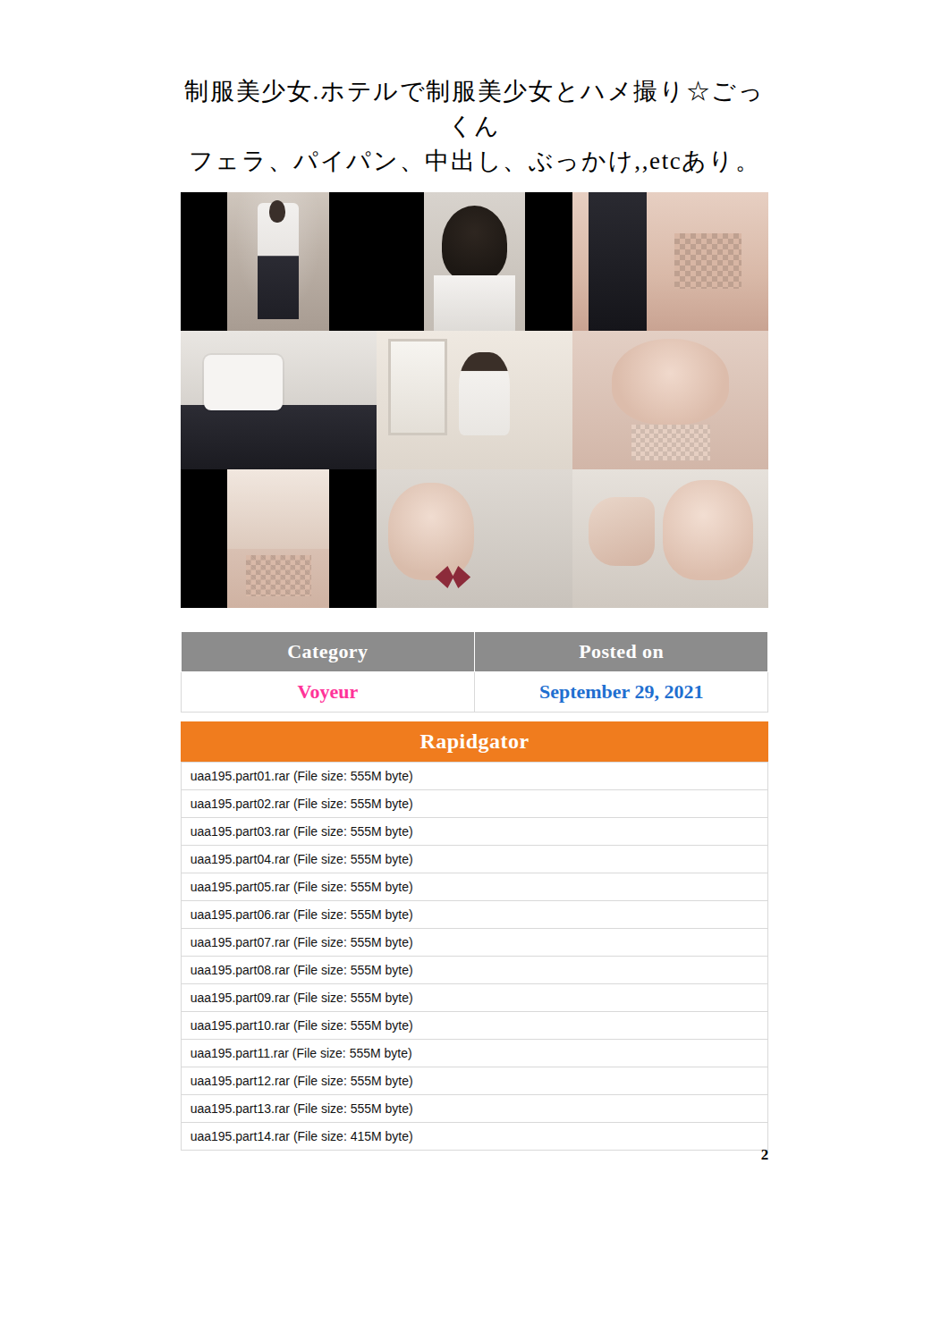制服美少女.ホテルで制服美少女とハメ撮り☆ごっくん
フェラ、パイパン、中出し、ぶっかけ,,etcあり。
| Category | Posted on |
| --- | --- |
| Voyeur | September 29, 2021 |
Rapidgator
| uaa195.part01.rar (File size: 555M byte) |
| uaa195.part02.rar (File size: 555M byte) |
| uaa195.part03.rar (File size: 555M byte) |
| uaa195.part04.rar (File size: 555M byte) |
| uaa195.part05.rar (File size: 555M byte) |
| uaa195.part06.rar (File size: 555M byte) |
| uaa195.part07.rar (File size: 555M byte) |
| uaa195.part08.rar (File size: 555M byte) |
| uaa195.part09.rar (File size: 555M byte) |
| uaa195.part10.rar (File size: 555M byte) |
| uaa195.part11.rar (File size: 555M byte) |
| uaa195.part12.rar (File size: 555M byte) |
| uaa195.part13.rar (File size: 555M byte) |
| uaa195.part14.rar (File size: 415M byte) |
2